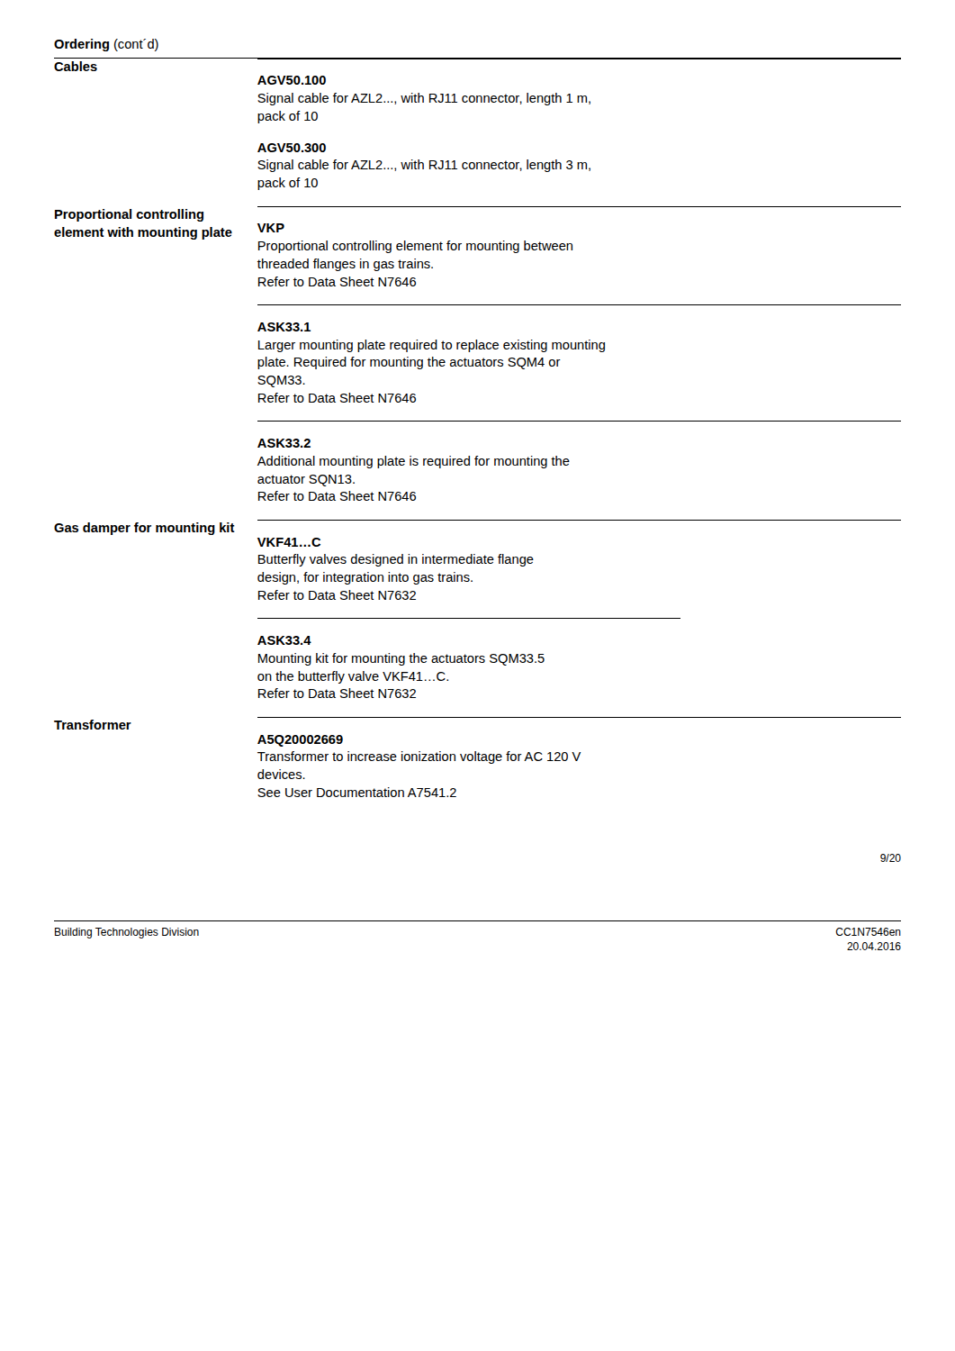Ordering (cont´d)
| Cables | AGV50.100 Signal cable for AZL2..., with RJ11 connector, length 1 m, pack of 10 AGV50.300 Signal cable for AZL2..., with RJ11 connector, length 3 m, pack of 10 | |
| Proportional controlling element with mounting plate | VKP Proportional controlling element for mounting between threaded flanges in gas trains. Refer to Data Sheet N7646 | |
| | ASK33.1 Larger mounting plate required to replace existing mounting plate. Required for mounting the actuators SQM4 or SQM33. Refer to Data Sheet N7646 | |
| | ASK33.2 Additional mounting plate is required for mounting the actuator SQN13. Refer to Data Sheet N7646 | |
| Gas damper for mounting kit | VKF41…C Butterfly valves designed in intermediate flange design, for integration into gas trains. Refer to Data Sheet N7632 | |
| | ASK33.4 Mounting kit for mounting the actuators SQM33.5 on the butterfly valve VKF41…C. Refer to Data Sheet N7632 | |
| Transformer | A5Q20002669 Transformer to increase ionization voltage for AC 120 V devices. See User Documentation A7541.2 | |
9/20
Building Technologies Division
CC1N7546en
20.04.2016